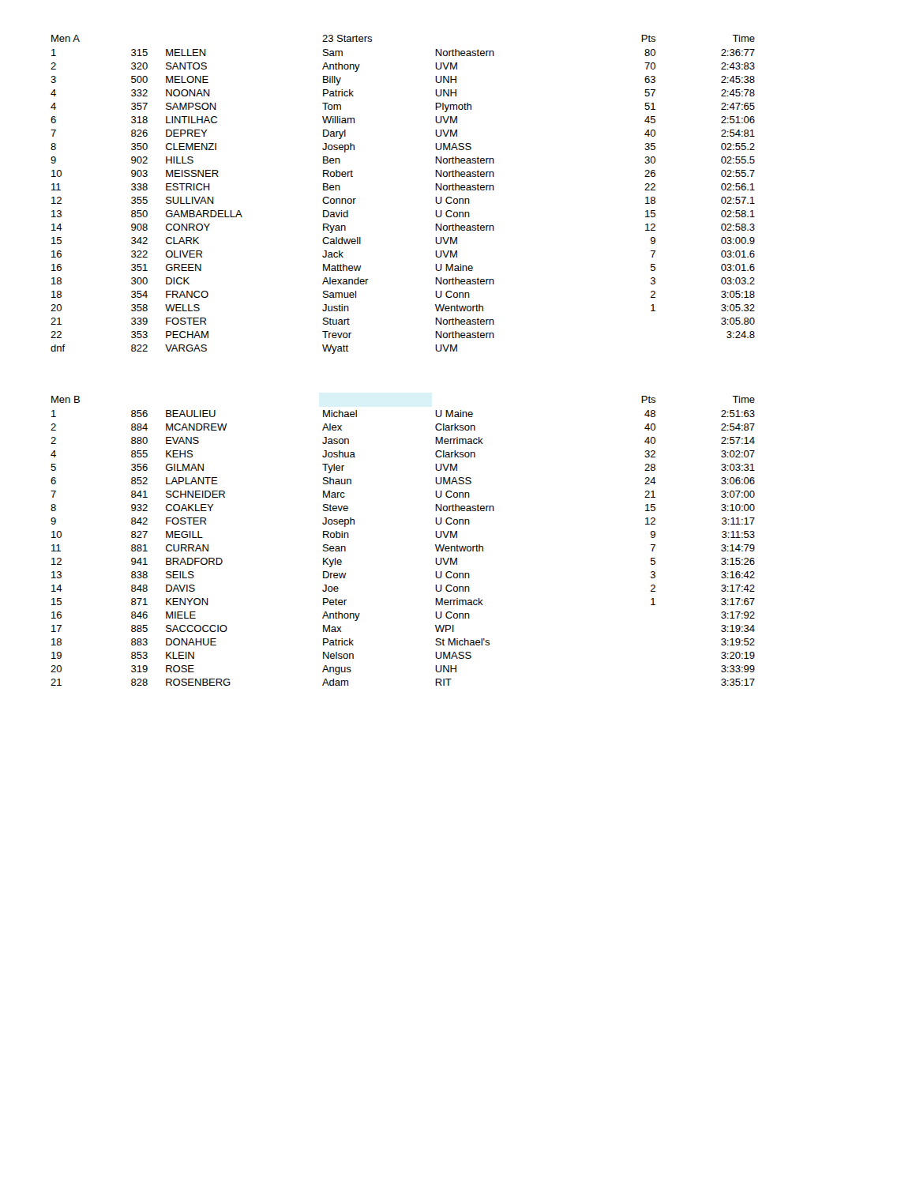| Men A | | | 23 Starters | | Pts | Time |
| 1 | 315 | MELLEN | Sam | Northeastern | 80 | 2:36:77 |
| 2 | 320 | SANTOS | Anthony | UVM | 70 | 2:43:83 |
| 3 | 500 | MELONE | Billy | UNH | 63 | 2:45:38 |
| 4 | 332 | NOONAN | Patrick | UNH | 57 | 2:45:78 |
| 4 | 357 | SAMPSON | Tom | Plymoth | 51 | 2:47:65 |
| 6 | 318 | LINTILHAC | William | UVM | 45 | 2:51:06 |
| 7 | 826 | DEPREY | Daryl | UVM | 40 | 2:54:81 |
| 8 | 350 | CLEMENZI | Joseph | UMASS | 35 | 02:55.2 |
| 9 | 902 | HILLS | Ben | Northeastern | 30 | 02:55.5 |
| 10 | 903 | MEISSNER | Robert | Northeastern | 26 | 02:55.7 |
| 11 | 338 | ESTRICH | Ben | Northeastern | 22 | 02:56.1 |
| 12 | 355 | SULLIVAN | Connor | U Conn | 18 | 02:57.1 |
| 13 | 850 | GAMBARDELLA | David | U Conn | 15 | 02:58.1 |
| 14 | 908 | CONROY | Ryan | Northeastern | 12 | 02:58.3 |
| 15 | 342 | CLARK | Caldwell | UVM | 9 | 03:00.9 |
| 16 | 322 | OLIVER | Jack | UVM | 7 | 03:01.6 |
| 16 | 351 | GREEN | Matthew | U Maine | 5 | 03:01.6 |
| 18 | 300 | DICK | Alexander | Northeastern | 3 | 03:03.2 |
| 18 | 354 | FRANCO | Samuel | U Conn | 2 | 3:05:18 |
| 20 | 358 | WELLS | Justin | Wentworth | 1 | 3:05.32 |
| 21 | 339 | FOSTER | Stuart | Northeastern | | 3:05.80 |
| 22 | 353 | PECHAM | Trevor | Northeastern | | 3:24.8 |
| dnf | 822 | VARGAS | Wyatt | UVM | | |
| Men B | | | | | Pts | Time |
| 1 | 856 | BEAULIEU | Michael | U Maine | 48 | 2:51:63 |
| 2 | 884 | MCANDREW | Alex | Clarkson | 40 | 2:54:87 |
| 2 | 880 | EVANS | Jason | Merrimack | 40 | 2:57:14 |
| 4 | 855 | KEHS | Joshua | Clarkson | 32 | 3:02:07 |
| 5 | 356 | GILMAN | Tyler | UVM | 28 | 3:03:31 |
| 6 | 852 | LAPLANTE | Shaun | UMASS | 24 | 3:06:06 |
| 7 | 841 | SCHNEIDER | Marc | U Conn | 21 | 3:07:00 |
| 8 | 932 | COAKLEY | Steve | Northeastern | 15 | 3:10:00 |
| 9 | 842 | FOSTER | Joseph | U Conn | 12 | 3:11:17 |
| 10 | 827 | MEGILL | Robin | UVM | 9 | 3:11:53 |
| 11 | 881 | CURRAN | Sean | Wentworth | 7 | 3:14:79 |
| 12 | 941 | BRADFORD | Kyle | UVM | 5 | 3:15:26 |
| 13 | 838 | SEILS | Drew | U Conn | 3 | 3:16:42 |
| 14 | 848 | DAVIS | Joe | U Conn | 2 | 3:17:42 |
| 15 | 871 | KENYON | Peter | Merrimack | 1 | 3:17:67 |
| 16 | 846 | MIELE | Anthony | U Conn | | 3:17:92 |
| 17 | 885 | SACCOCCIO | Max | WPI | | 3:19:34 |
| 18 | 883 | DONAHUE | Patrick | St Michael's | | 3:19:52 |
| 19 | 853 | KLEIN | Nelson | UMASS | | 3:20:19 |
| 20 | 319 | ROSE | Angus | UNH | | 3:33:99 |
| 21 | 828 | ROSENBERG | Adam | RIT | | 3:35:17 |